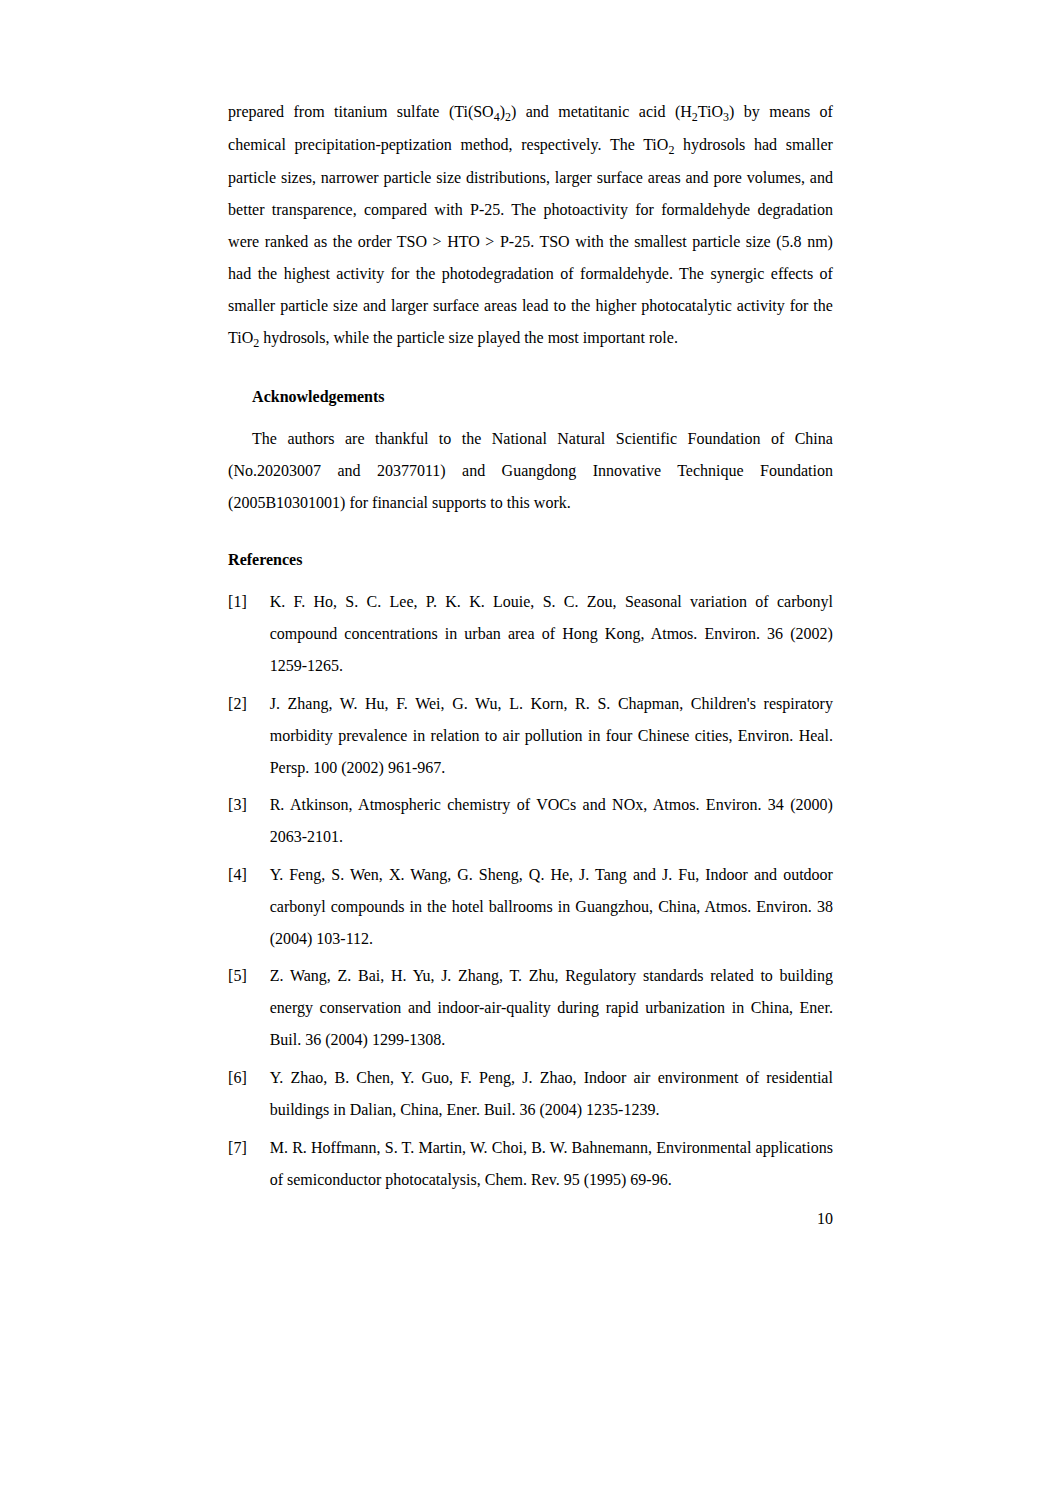prepared from titanium sulfate (Ti(SO4)2) and metatitanic acid (H2TiO3) by means of chemical precipitation-peptization method, respectively. The TiO2 hydrosols had smaller particle sizes, narrower particle size distributions, larger surface areas and pore volumes, and better transparence, compared with P-25. The photoactivity for formaldehyde degradation were ranked as the order TSO > HTO > P-25. TSO with the smallest particle size (5.8 nm) had the highest activity for the photodegradation of formaldehyde. The synergic effects of smaller particle size and larger surface areas lead to the higher photocatalytic activity for the TiO2 hydrosols, while the particle size played the most important role.
Acknowledgements
The authors are thankful to the National Natural Scientific Foundation of China (No.20203007 and 20377011) and Guangdong Innovative Technique Foundation (2005B10301001) for financial supports to this work.
References
[1] K. F. Ho, S. C. Lee, P. K. K. Louie, S. C. Zou, Seasonal variation of carbonyl compound concentrations in urban area of Hong Kong, Atmos. Environ. 36 (2002) 1259-1265.
[2] J. Zhang, W. Hu, F. Wei, G. Wu, L. Korn, R. S. Chapman, Children's respiratory morbidity prevalence in relation to air pollution in four Chinese cities, Environ. Heal. Persp. 100 (2002) 961-967.
[3] R. Atkinson, Atmospheric chemistry of VOCs and NOx, Atmos. Environ. 34 (2000) 2063-2101.
[4] Y. Feng, S. Wen, X. Wang, G. Sheng, Q. He, J. Tang and J. Fu, Indoor and outdoor carbonyl compounds in the hotel ballrooms in Guangzhou, China, Atmos. Environ. 38 (2004) 103-112.
[5] Z. Wang, Z. Bai, H. Yu, J. Zhang, T. Zhu, Regulatory standards related to building energy conservation and indoor-air-quality during rapid urbanization in China, Ener. Buil. 36 (2004) 1299-1308.
[6] Y. Zhao, B. Chen, Y. Guo, F. Peng, J. Zhao, Indoor air environment of residential buildings in Dalian, China, Ener. Buil. 36 (2004) 1235-1239.
[7] M. R. Hoffmann, S. T. Martin, W. Choi, B. W. Bahnemann, Environmental applications of semiconductor photocatalysis, Chem. Rev. 95 (1995) 69-96.
10